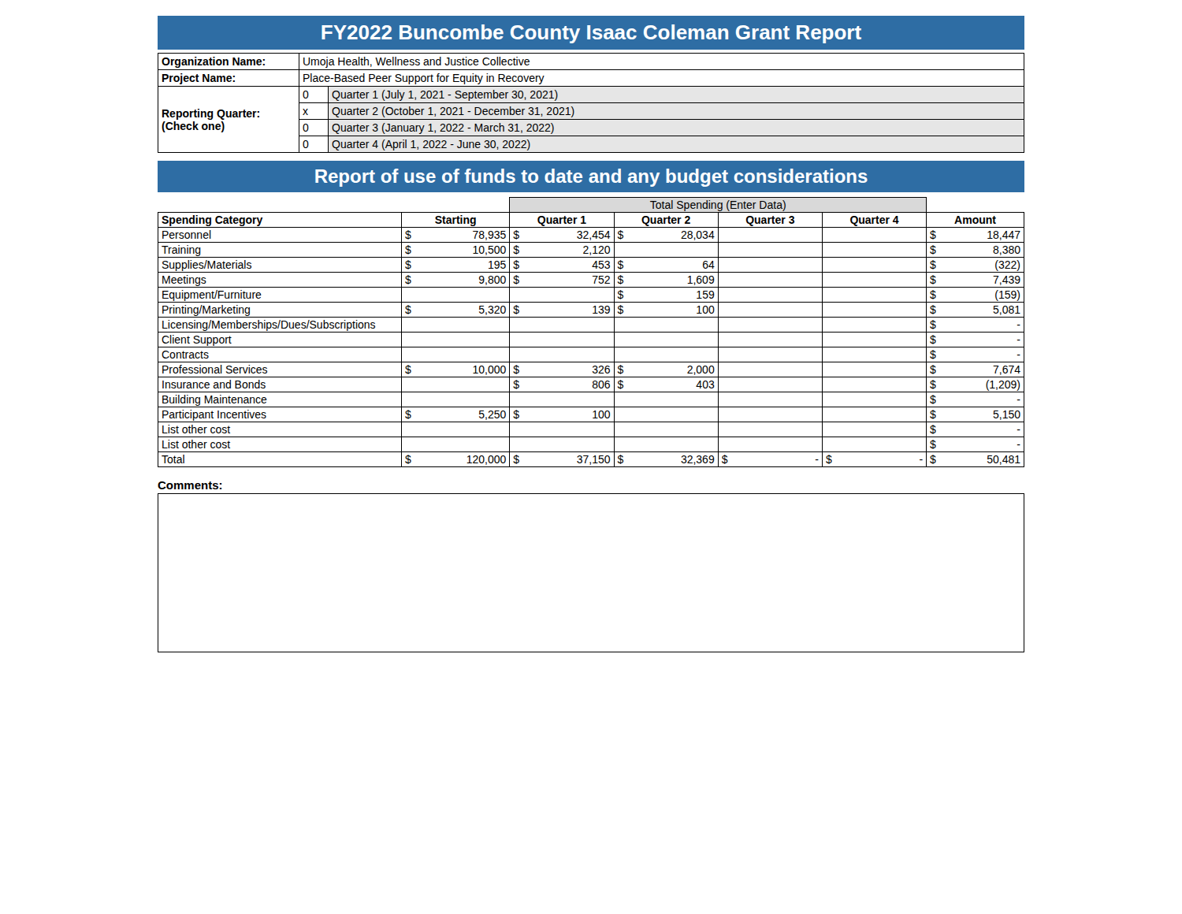FY2022 Buncombe County Isaac Coleman Grant Report
| Organization Name: | Umoja Health, Wellness and Justice Collective |
| Project Name: | Place-Based Peer Support for Equity in Recovery |
| Reporting Quarter: (Check one) | 0 | Quarter 1 (July 1, 2021 - September 30, 2021) |
| x | Quarter 2 (October 1, 2021 - December 31, 2021) |
| 0 | Quarter 3 (January 1, 2022 - March 31, 2022) |
| 0 | Quarter 4 (April 1, 2022 - June 30, 2022) |
Report of use of funds to date and any budget considerations
| | | | Total Spending (Enter Data) | | |
| Spending Category | Starting | Quarter 1 | Quarter 2 | Quarter 3 | Quarter 4 | Amount |
| Personnel | $ | 78,935 | $ | 32,454 | $ | 28,034 | | | | | $ | 18,447 |
| Training | $ | 10,500 | $ | 2,120 | | | | | | | $ | 8,380 |
| Supplies/Materials | $ | 195 | $ | 453 | $ | 64 | | | | | $ | (322) |
| Meetings | $ | 9,800 | $ | 752 | $ | 1,609 | | | | | $ | 7,439 |
| Equipment/Furniture | | | | | $ | 159 | | | | | $ | (159) |
| Printing/Marketing | $ | 5,320 | $ | 139 | $ | 100 | | | | | $ | 5,081 |
| Licensing/Memberships/Dues/Subscriptions | | | | | | | | | | | $ | - |
| Client Support | | | | | | | | | | | $ | - |
| Contracts | | | | | | | | | | | $ | - |
| Professional Services | $ | 10,000 | $ | 326 | $ | 2,000 | | | | | $ | 7,674 |
| Insurance and Bonds | | | $ | 806 | $ | 403 | | | | | $ | (1,209) |
| Building Maintenance | | | | | | | | | | | $ | - |
| Participant Incentives | $ | 5,250 | $ | 100 | | | | | | | $ | 5,150 |
| List other cost | | | | | | | | | | | $ | - |
| List other cost | | | | | | | | | | | $ | - |
| Total | $ | 120,000 | $ | 37,150 | $ | 32,369 | $ | - | $ | - | $ | 50,481 |
Comments: